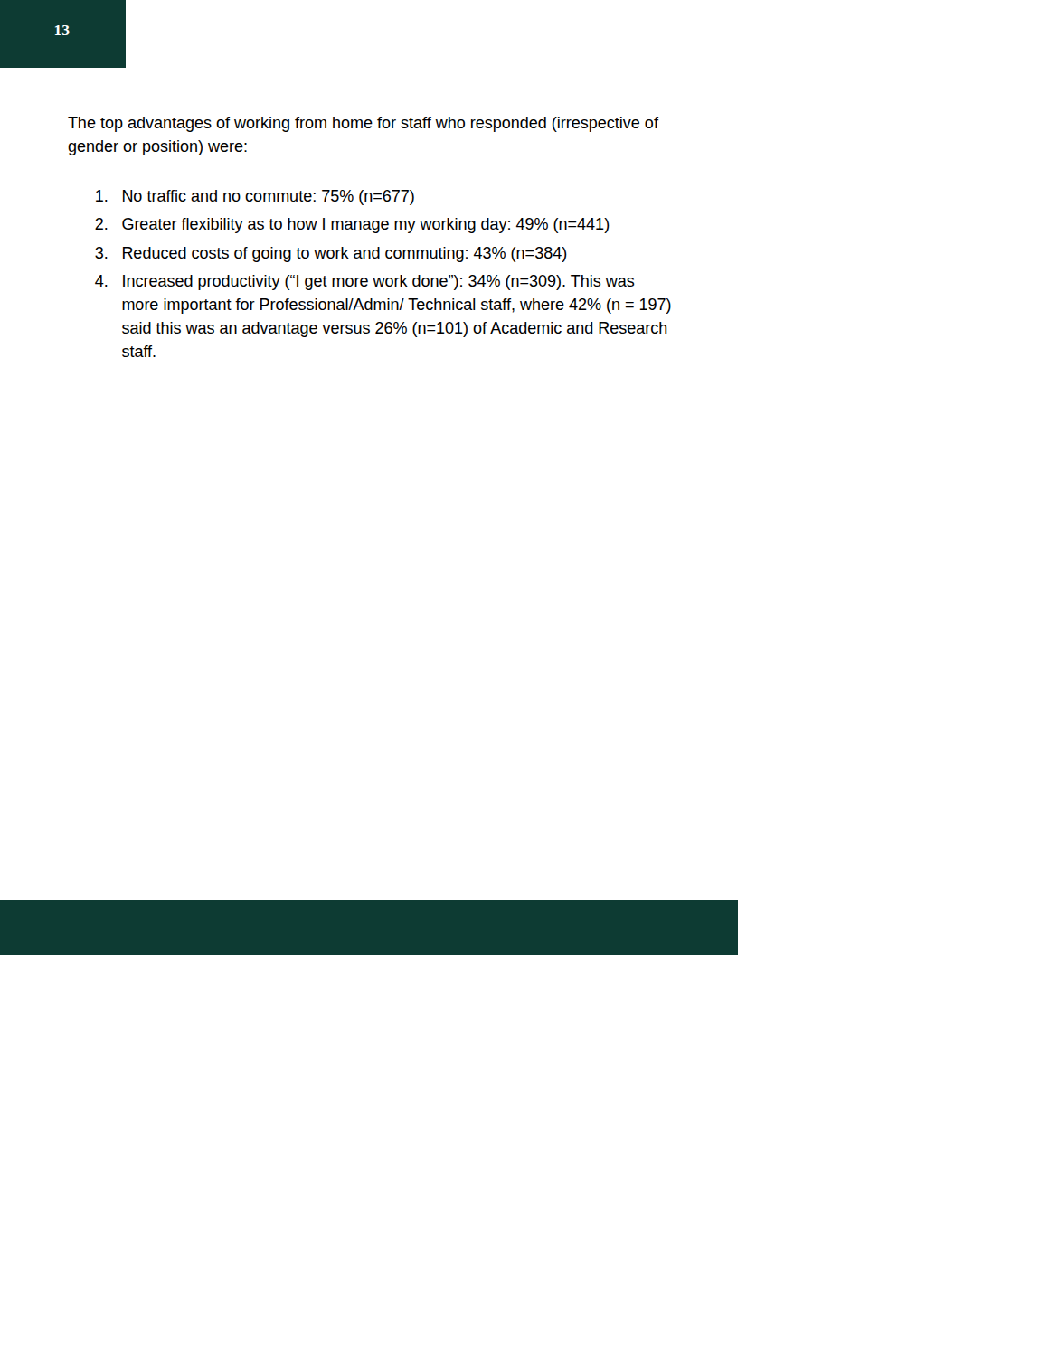13
The top advantages of working from home for staff who responded (irrespective of gender or position) were:
No traffic and no commute: 75% (n=677)
Greater flexibility as to how I manage my working day: 49% (n=441)
Reduced costs of going to work and commuting: 43% (n=384)
Increased productivity (“I get more work done”): 34% (n=309). This was more important for Professional/Admin/ Technical staff, where 42% (n = 197) said this was an advantage versus 26% (n=101) of Academic and Research staff.